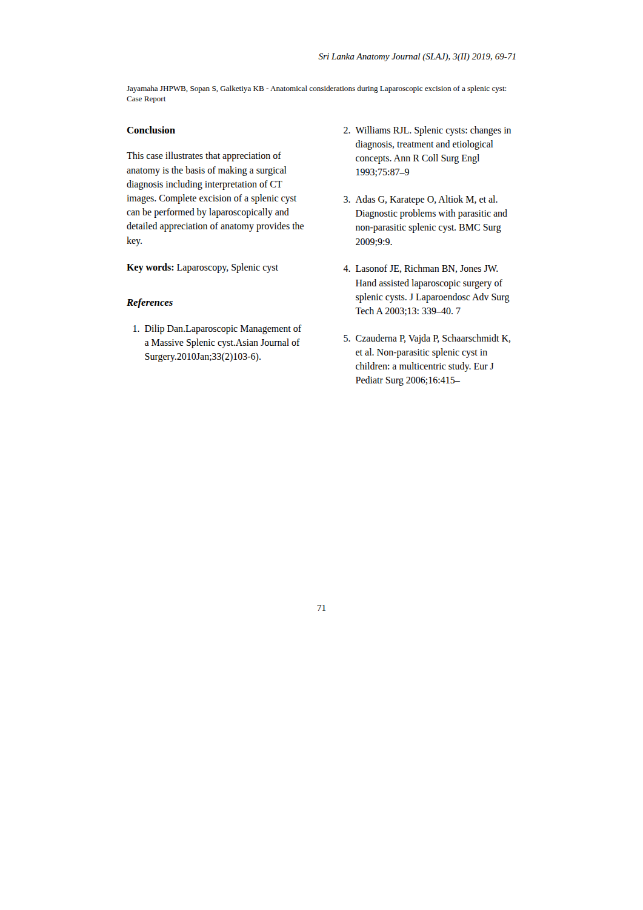Sri Lanka Anatomy Journal (SLAJ), 3(II) 2019, 69-71
Jayamaha JHPWB, Sopan S, Galketiya KB - Anatomical considerations during Laparoscopic excision of a splenic cyst: Case Report
Conclusion
This case illustrates that appreciation of anatomy is the basis of making a surgical diagnosis including interpretation of CT images. Complete excision of a splenic cyst can be performed by laparoscopically and detailed appreciation of anatomy provides the key.
Key words: Laparoscopy, Splenic cyst
References
Dilip Dan.Laparoscopic Management of a Massive Splenic cyst.Asian Journal of Surgery.2010Jan;33(2)103-6).
Williams RJL. Splenic cysts: changes in diagnosis, treatment and etiological concepts. Ann R Coll Surg Engl 1993;75:87–9
Adas G, Karatepe O, Altiok M, et al. Diagnostic problems with parasitic and non-parasitic splenic cyst. BMC Surg 2009;9:9.
Lasonof JE, Richman BN, Jones JW. Hand assisted laparoscopic surgery of splenic cysts. J Laparoendosc Adv Surg Tech A 2003;13: 339–40. 7
Czauderna P, Vajda P, Schaarschmidt K, et al. Non-parasitic splenic cyst in children: a multicentric study. Eur J Pediatr Surg 2006;16:415–
71